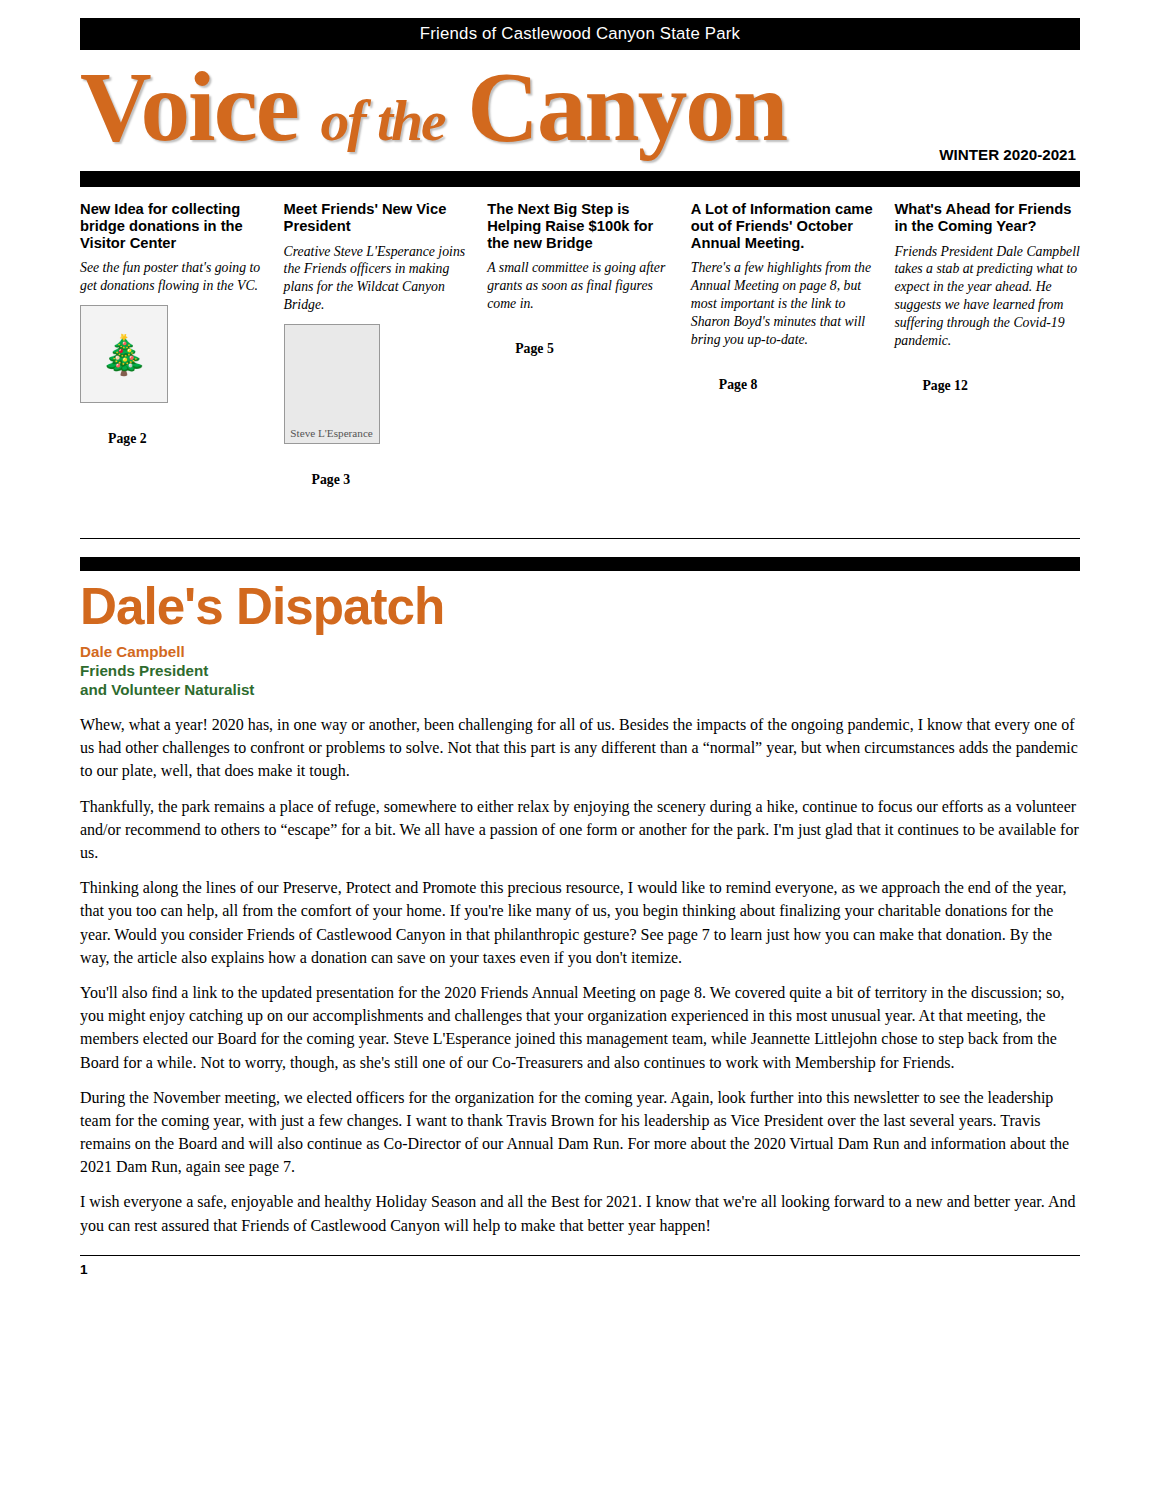Friends of Castlewood Canyon State Park
Voice of the Canyon
WINTER 2020-2021
New Idea for collecting bridge donations in the Visitor Center
See the fun poster that's going to get donations flowing in the VC.
🎄
Page 2
Meet Friends' New Vice President
Creative Steve L'Esperance joins the Friends officers in making plans for the Wildcat Canyon Bridge.
Steve L'Esperance
Page 3
The Next Big Step is Helping Raise $100k for the new Bridge
A small committee is going after grants as soon as final figures come in.
Page 5
A Lot of Information came out of Friends' October Annual Meeting.
There's a few highlights from the Annual Meeting on page 8, but most important is the link to Sharon Boyd's minutes that will bring you up-to-date.
Page 8
What's Ahead for Friends in the Coming Year?
Friends President Dale Campbell takes a stab at predicting what to expect in the year ahead. He suggests we have learned from suffering through the Covid-19 pandemic.
Page 12
Dale's Dispatch
Dale Campbell
Friends President
and Volunteer Naturalist
Whew, what a year! 2020 has, in one way or another, been challenging for all of us. Besides the impacts of the ongoing pandemic, I know that every one of us had other challenges to confront or problems to solve. Not that this part is any different than a “normal” year, but when circumstances adds the pandemic to our plate, well, that does make it tough.
Thankfully, the park remains a place of refuge, somewhere to either relax by enjoying the scenery during a hike, continue to focus our efforts as a volunteer and/or recommend to others to “escape” for a bit. We all have a passion of one form or another for the park. I'm just glad that it continues to be available for us.
Thinking along the lines of our Preserve, Protect and Promote this precious resource, I would like to remind everyone, as we approach the end of the year, that you too can help, all from the comfort of your home. If you're like many of us, you begin thinking about finalizing your charitable donations for the year. Would you consider Friends of Castlewood Canyon in that philanthropic gesture? See page 7 to learn just how you can make that donation. By the way, the article also explains how a donation can save on your taxes even if you don't itemize.
You'll also find a link to the updated presentation for the 2020 Friends Annual Meeting on page 8. We covered quite a bit of territory in the discussion; so, you might enjoy catching up on our accomplishments and challenges that your organization experienced in this most unusual year. At that meeting, the members elected our Board for the coming year. Steve L'Esperance joined this management team, while Jeannette Littlejohn chose to step back from the Board for a while. Not to worry, though, as she's still one of our Co-Treasurers and also continues to work with Membership for Friends.
During the November meeting, we elected officers for the organization for the coming year. Again, look further into this newsletter to see the leadership team for the coming year, with just a few changes. I want to thank Travis Brown for his leadership as Vice President over the last several years. Travis remains on the Board and will also continue as Co-Director of our Annual Dam Run. For more about the 2020 Virtual Dam Run and information about the 2021 Dam Run, again see page 7.
I wish everyone a safe, enjoyable and healthy Holiday Season and all the Best for 2021. I know that we're all looking forward to a new and better year. And you can rest assured that Friends of Castlewood Canyon will help to make that better year happen!
1